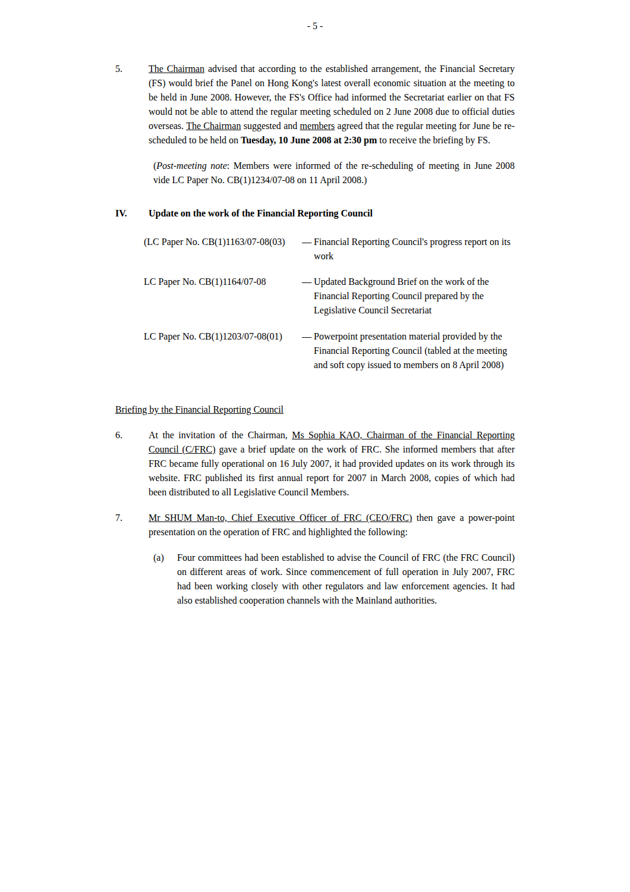- 5 -
5.
The Chairman advised that according to the established arrangement, the Financial Secretary (FS) would brief the Panel on Hong Kong's latest overall economic situation at the meeting to be held in June 2008. However, the FS's Office had informed the Secretariat earlier on that FS would not be able to attend the regular meeting scheduled on 2 June 2008 due to official duties overseas. The Chairman suggested and members agreed that the regular meeting for June be re-scheduled to be held on Tuesday, 10 June 2008 at 2:30 pm to receive the briefing by FS.
(Post-meeting note: Members were informed of the re-scheduling of meeting in June 2008 vide LC Paper No. CB(1)1234/07-08 on 11 April 2008.)
IV. Update on the work of the Financial Reporting Council
| (LC Paper No. CB(1)1163/07-08(03) | — | Financial Reporting Council's progress report on its work |
| LC Paper No. CB(1)1164/07-08 | — | Updated Background Brief on the work of the Financial Reporting Council prepared by the Legislative Council Secretariat |
| LC Paper No. CB(1)1203/07-08(01) | — | Powerpoint presentation material provided by the Financial Reporting Council (tabled at the meeting and soft copy issued to members on 8 April 2008) |
Briefing by the Financial Reporting Council
6.
At the invitation of the Chairman, Ms Sophia KAO, Chairman of the Financial Reporting Council (C/FRC) gave a brief update on the work of FRC. She informed members that after FRC became fully operational on 16 July 2007, it had provided updates on its work through its website. FRC published its first annual report for 2007 in March 2008, copies of which had been distributed to all Legislative Council Members.
7.
Mr SHUM Man-to, Chief Executive Officer of FRC (CEO/FRC) then gave a power-point presentation on the operation of FRC and highlighted the following:
Four committees had been established to advise the Council of FRC (the FRC Council) on different areas of work. Since commencement of full operation in July 2007, FRC had been working closely with other regulators and law enforcement agencies. It had also established cooperation channels with the Mainland authorities.